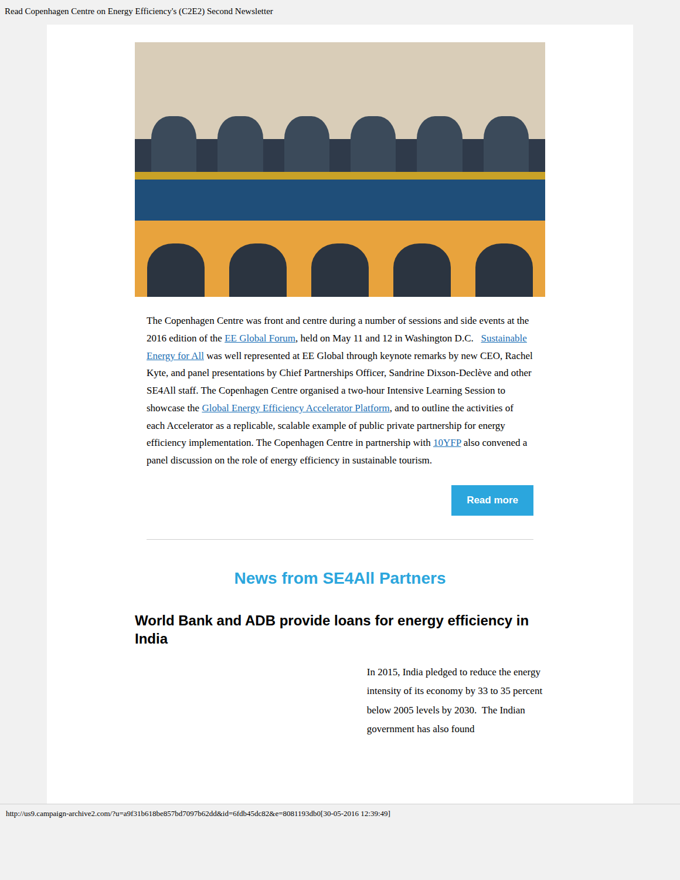Read Copenhagen Centre on Energy Efficiency's (C2E2) Second Newsletter
The Copenhagen Centre was front and centre during a number of sessions and side events at the 2016 edition of the EE Global Forum, held on May 11 and 12 in Washington D.C. Sustainable Energy for All was well represented at EE Global through keynote remarks by new CEO, Rachel Kyte, and panel presentations by Chief Partnerships Officer, Sandrine Dixson-Declève and other SE4All staff. The Copenhagen Centre organised a two-hour Intensive Learning Session to showcase the Global Energy Efficiency Accelerator Platform, and to outline the activities of each Accelerator as a replicable, scalable example of public private partnership for energy efficiency implementation. The Copenhagen Centre in partnership with 10YFP also convened a panel discussion on the role of energy efficiency in sustainable tourism.
Read more
News from SE4All Partners
World Bank and ADB provide loans for energy efficiency in India
In 2015, India pledged to reduce the energy intensity of its economy by 33 to 35 percent below 2005 levels by 2030. The Indian government has also found
http://us9.campaign-archive2.com/?u=a9f31b618be857bd7097b62dd&id=6fdb45dc82&e=8081193db0[30-05-2016 12:39:49]